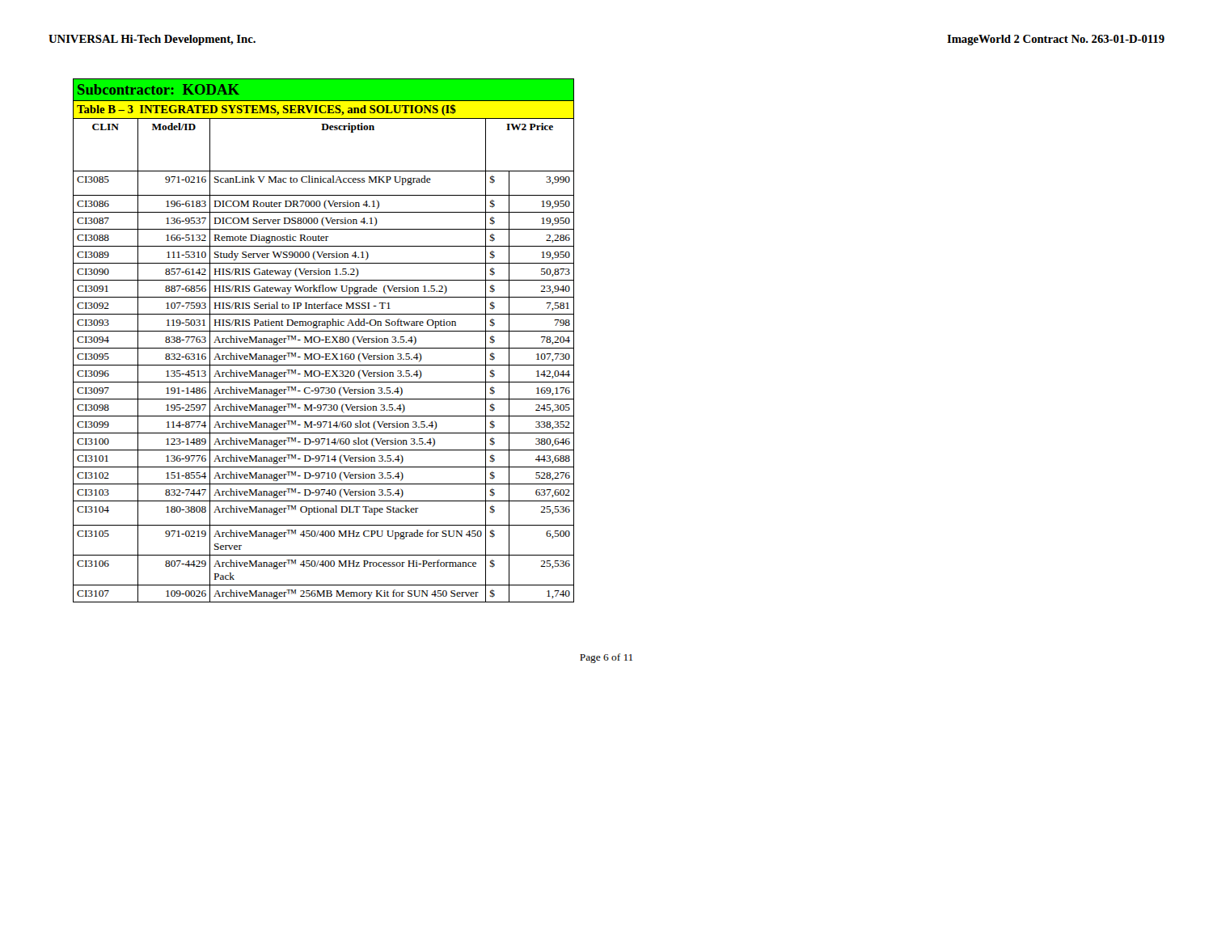UNIVERSAL Hi-Tech Development, Inc.
ImageWorld 2 Contract No. 263-01-D-0119
| Subcontractor: KODAK |
| Table B – 3 INTEGRATED SYSTEMS, SERVICES, and SOLUTIONS (I$ |
| CLIN | Model/ID | Description | IW2 Price |
| CI3085 | 971-0216 | ScanLink V Mac to ClinicalAccess MKP Upgrade | $ | 3,990 |
| CI3086 | 196-6183 | DICOM Router DR7000 (Version 4.1) | $ | 19,950 |
| CI3087 | 136-9537 | DICOM Server DS8000 (Version 4.1) | $ | 19,950 |
| CI3088 | 166-5132 | Remote Diagnostic Router | $ | 2,286 |
| CI3089 | 111-5310 | Study Server WS9000 (Version 4.1) | $ | 19,950 |
| CI3090 | 857-6142 | HIS/RIS Gateway (Version 1.5.2) | $ | 50,873 |
| CI3091 | 887-6856 | HIS/RIS Gateway Workflow Upgrade (Version 1.5.2) | $ | 23,940 |
| CI3092 | 107-7593 | HIS/RIS Serial to IP Interface MSSI - T1 | $ | 7,581 |
| CI3093 | 119-5031 | HIS/RIS Patient Demographic Add-On Software Option | $ | 798 |
| CI3094 | 838-7763 | ArchiveManager™- MO-EX80 (Version 3.5.4) | $ | 78,204 |
| CI3095 | 832-6316 | ArchiveManager™- MO-EX160 (Version 3.5.4) | $ | 107,730 |
| CI3096 | 135-4513 | ArchiveManager™- MO-EX320 (Version 3.5.4) | $ | 142,044 |
| CI3097 | 191-1486 | ArchiveManager™- C-9730 (Version 3.5.4) | $ | 169,176 |
| CI3098 | 195-2597 | ArchiveManager™- M-9730 (Version 3.5.4) | $ | 245,305 |
| CI3099 | 114-8774 | ArchiveManager™- M-9714/60 slot (Version 3.5.4) | $ | 338,352 |
| CI3100 | 123-1489 | ArchiveManager™- D-9714/60 slot (Version 3.5.4) | $ | 380,646 |
| CI3101 | 136-9776 | ArchiveManager™- D-9714 (Version 3.5.4) | $ | 443,688 |
| CI3102 | 151-8554 | ArchiveManager™- D-9710 (Version 3.5.4) | $ | 528,276 |
| CI3103 | 832-7447 | ArchiveManager™- D-9740 (Version 3.5.4) | $ | 637,602 |
| CI3104 | 180-3808 | ArchiveManager™ Optional DLT Tape Stacker | $ | 25,536 |
| CI3105 | 971-0219 | ArchiveManager™ 450/400 MHz CPU Upgrade for SUN 450 Server | $ | 6,500 |
| CI3106 | 807-4429 | ArchiveManager™ 450/400 MHz Processor Hi-Performance Pack | $ | 25,536 |
| CI3107 | 109-0026 | ArchiveManager™ 256MB Memory Kit for SUN 450 Server | $ | 1,740 |
Page 6 of 11